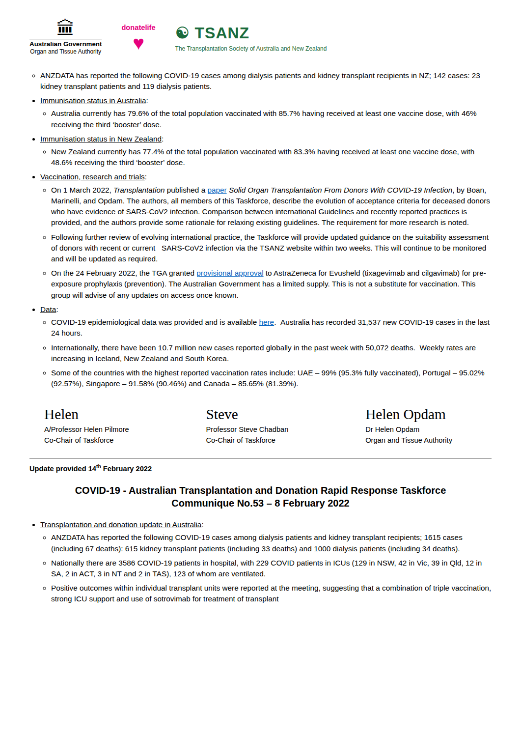🏛
Australian Government
Organ and Tissue Authority
donatelife
♥
☯ TSANZ
The Transplantation Society of Australia and New Zealand
ANZDATA has reported the following COVID-19 cases among dialysis patients and kidney transplant recipients in NZ; 142 cases: 23 kidney transplant patients and 119 dialysis patients.
Immunisation status in Australia:
Australia currently has 79.6% of the total population vaccinated with 85.7% having received at least one vaccine dose, with 46% receiving the third ‘booster’ dose.
Immunisation status in New Zealand:
New Zealand currently has 77.4% of the total population vaccinated with 83.3% having received at least one vaccine dose, with 48.6% receiving the third ‘booster’ dose.
Vaccination, research and trials:
On 1 March 2022, Transplantation published a paper Solid Organ Transplantation From Donors With COVID-19 Infection, by Boan, Marinelli, and Opdam. The authors, all members of this Taskforce, describe the evolution of acceptance criteria for deceased donors who have evidence of SARS-CoV2 infection. Comparison between international Guidelines and recently reported practices is provided, and the authors provide some rationale for relaxing existing guidelines. The requirement for more research is noted.
Following further review of evolving international practice, the Taskforce will provide updated guidance on the suitability assessment of donors with recent or current SARS-CoV2 infection via the TSANZ website within two weeks. This will continue to be monitored and will be updated as required.
On the 24 February 2022, the TGA granted provisional approval to AstraZeneca for Evusheld (tixagevimab and cilgavimab) for pre-exposure prophylaxis (prevention). The Australian Government has a limited supply. This is not a substitute for vaccination. This group will advise of any updates on access once known.
Data:
COVID-19 epidemiological data was provided and is available here. Australia has recorded 31,537 new COVID-19 cases in the last 24 hours.
Internationally, there have been 10.7 million new cases reported globally in the past week with 50,072 deaths. Weekly rates are increasing in Iceland, New Zealand and South Korea.
Some of the countries with the highest reported vaccination rates include: UAE – 99% (95.3% fully vaccinated), Portugal – 95.02% (92.57%), Singapore – 91.58% (90.46%) and Canada – 85.65% (81.39%).
Helen
A/Professor Helen Pilmore
Co-Chair of Taskforce
Steve
Professor Steve Chadban
Co-Chair of Taskforce
Helen Opdam
Dr Helen Opdam
Organ and Tissue Authority
Update provided 14th February 2022
COVID-19 - Australian Transplantation and Donation Rapid Response Taskforce
Communique No.53 – 8 February 2022
Transplantation and donation update in Australia:
ANZDATA has reported the following COVID-19 cases among dialysis patients and kidney transplant recipients; 1615 cases (including 67 deaths): 615 kidney transplant patients (including 33 deaths) and 1000 dialysis patients (including 34 deaths).
Nationally there are 3586 COVID-19 patients in hospital, with 229 COVID patients in ICUs (129 in NSW, 42 in Vic, 39 in Qld, 12 in SA, 2 in ACT, 3 in NT and 2 in TAS), 123 of whom are ventilated.
Positive outcomes within individual transplant units were reported at the meeting, suggesting that a combination of triple vaccination, strong ICU support and use of sotrovimab for treatment of transplant